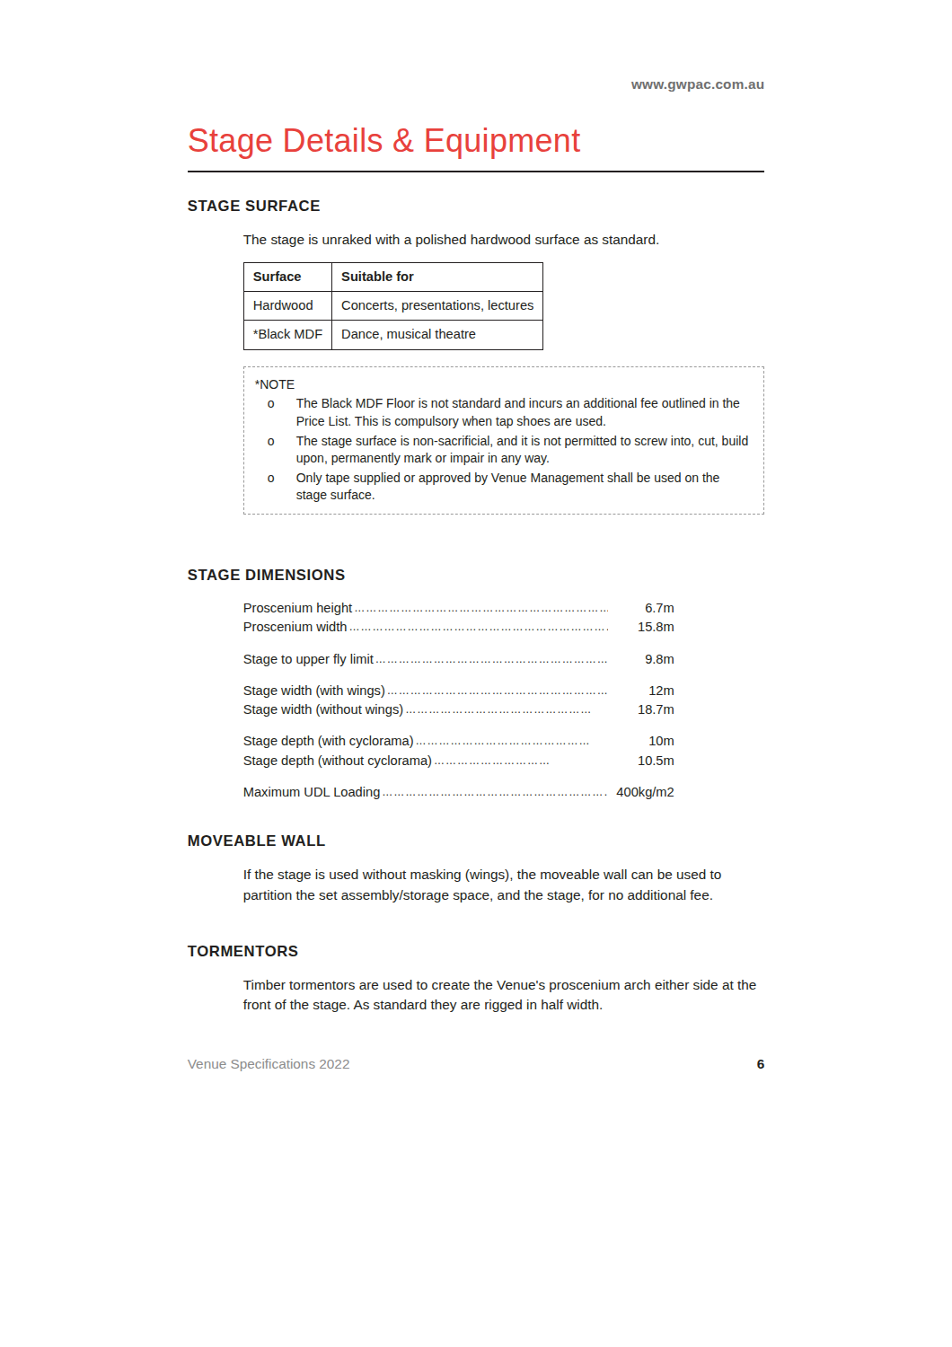www.gwpac.com.au
Stage Details & Equipment
STAGE SURFACE
The stage is unraked with a polished hardwood surface as standard.
| Surface | Suitable for |
| --- | --- |
| Hardwood | Concerts, presentations, lectures |
| *Black MDF | Dance, musical theatre |
*NOTE
The Black MDF Floor is not standard and incurs an additional fee outlined in the Price List. This is compulsory when tap shoes are used.
The stage surface is non-sacrificial, and it is not permitted to screw into, cut, build upon, permanently mark or impair in any way.
Only tape supplied or approved by Venue Management shall be used on the stage surface.
STAGE DIMENSIONS
Proscenium height……………………………………………………………………………6.7m
Proscenium width………………………………………………………………………………15.8m
Stage to upper fly limit…………………………………………………………9.8m
Stage width (with wings)………………………………………………………12m
Stage width (without wings)…………………………………………18.7m
Stage depth (with cyclorama)………………………………………10m
Stage depth (without cyclorama)…………………………10.5m
Maximum UDL Loading…………………………………………………………400kg/m2
MOVEABLE WALL
If the stage is used without masking (wings), the moveable wall can be used to partition the set assembly/storage space, and the stage, for no additional fee.
TORMENTORS
Timber tormentors are used to create the Venue's proscenium arch either side at the front of the stage. As standard they are rigged in half width.
Venue Specifications 2022
6